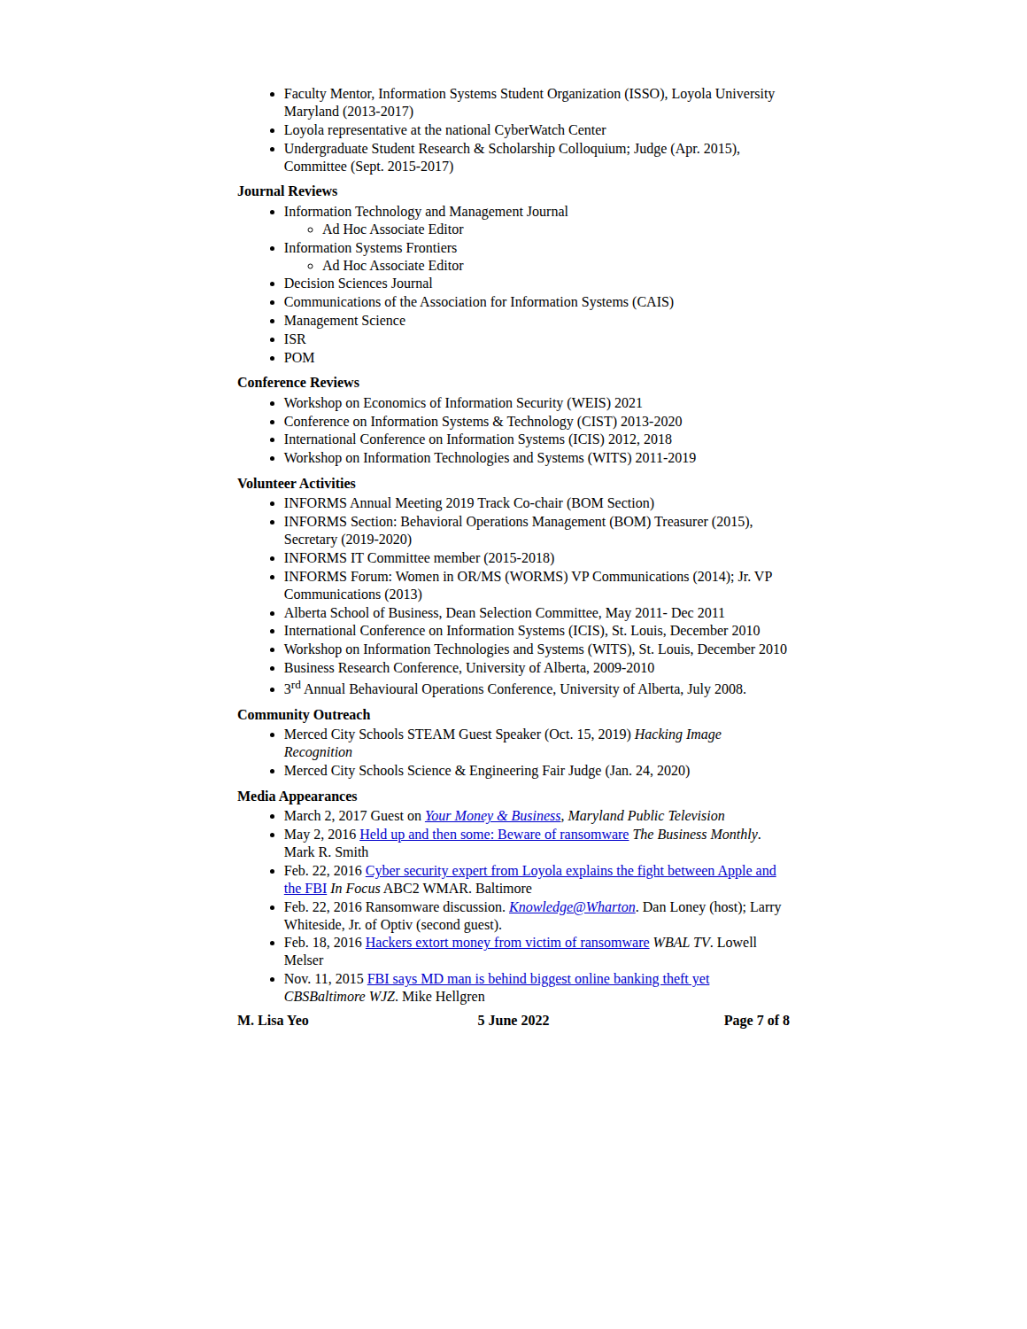Faculty Mentor, Information Systems Student Organization (ISSO), Loyola University Maryland (2013-2017)
Loyola representative at the national CyberWatch Center
Undergraduate Student Research & Scholarship Colloquium; Judge (Apr. 2015), Committee (Sept. 2015-2017)
Journal Reviews
Information Technology and Management Journal
Ad Hoc Associate Editor
Information Systems Frontiers
Ad Hoc Associate Editor
Decision Sciences Journal
Communications of the Association for Information Systems (CAIS)
Management Science
ISR
POM
Conference Reviews
Workshop on Economics of Information Security (WEIS) 2021
Conference on Information Systems & Technology (CIST) 2013-2020
International Conference on Information Systems (ICIS) 2012, 2018
Workshop on Information Technologies and Systems (WITS) 2011-2019
Volunteer Activities
INFORMS Annual Meeting 2019 Track Co-chair (BOM Section)
INFORMS Section: Behavioral Operations Management (BOM) Treasurer (2015), Secretary (2019-2020)
INFORMS IT Committee member (2015-2018)
INFORMS Forum: Women in OR/MS (WORMS) VP Communications (2014); Jr. VP Communications (2013)
Alberta School of Business, Dean Selection Committee, May 2011- Dec 2011
International Conference on Information Systems (ICIS), St. Louis, December 2010
Workshop on Information Technologies and Systems (WITS), St. Louis, December 2010
Business Research Conference, University of Alberta, 2009-2010
3rd Annual Behavioural Operations Conference, University of Alberta, July 2008.
Community Outreach
Merced City Schools STEAM Guest Speaker (Oct. 15, 2019) Hacking Image Recognition
Merced City Schools Science & Engineering Fair Judge (Jan. 24, 2020)
Media Appearances
March 2, 2017 Guest on Your Money & Business, Maryland Public Television
May 2, 2016 Held up and then some: Beware of ransomware The Business Monthly. Mark R. Smith
Feb. 22, 2016 Cyber security expert from Loyola explains the fight between Apple and the FBI In Focus ABC2 WMAR. Baltimore
Feb. 22, 2016 Ransomware discussion. Knowledge@Wharton. Dan Loney (host); Larry Whiteside, Jr. of Optiv (second guest).
Feb. 18, 2016 Hackers extort money from victim of ransomware WBAL TV. Lowell Melser
Nov. 11, 2015 FBI says MD man is behind biggest online banking theft yet CBSBaltimore WJZ. Mike Hellgren
M. Lisa Yeo
5 June 2022
Page 7 of 8